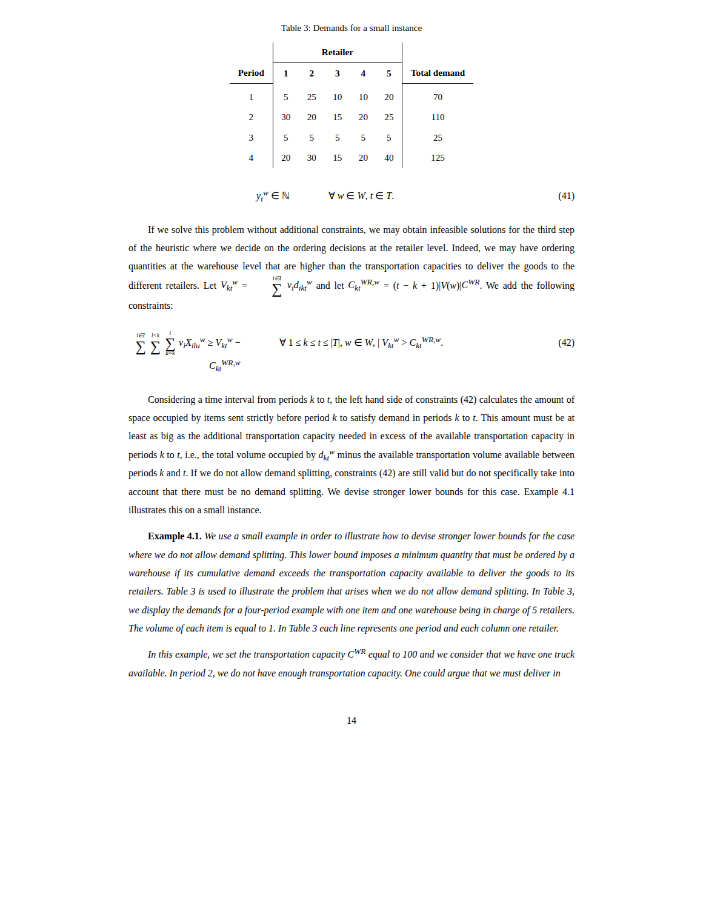Table 3: Demands for a small instance
| Period | Retailer | Total demand |
| --- | --- | --- |
| 1 | 2 | 3 | 4 | 5 |
| 1 | 5 | 25 | 10 | 10 | 20 | 70 |
| 2 | 30 | 20 | 15 | 20 | 25 | 110 |
| 3 | 5 | 5 | 5 | 5 | 5 | 25 |
| 4 | 20 | 30 | 15 | 20 | 40 | 125 |
ytw ∈ ℕ
∀ w ∈ W, t ∈ T.
(41)
If we solve this problem without additional constraints, we may obtain infeasible solutions for the third step of the heuristic where we decide on the ordering decisions at the retailer level. Indeed, we may have ordering quantities at the warehouse level that are higher than the transportation capacities to deliver the goods to the different retailers. Let Vktw = i∈I∑ vidiktw and let CktWR,w = (t − k + 1)|V(w)|CWR. We add the following constraints:
i∈I∑ l<k∑ t∑u=k viXiluw ≥ Vktw − CktWR,w
∀ 1 ≤ k ≤ t ≤ |T|, w ∈ W, | Vktw > CktWR,w.
(42)
Considering a time interval from periods k to t, the left hand side of constraints (42) calculates the amount of space occupied by items sent strictly before period k to satisfy demand in periods k to t. This amount must be at least as big as the additional transportation capacity needed in excess of the available transportation capacity in periods k to t, i.e., the total volume occupied by dktw minus the available transportation volume available between periods k and t. If we do not allow demand splitting, constraints (42) are still valid but do not specifically take into account that there must be no demand splitting. We devise stronger lower bounds for this case. Example 4.1 illustrates this on a small instance.
Example 4.1. We use a small example in order to illustrate how to devise stronger lower bounds for the case where we do not allow demand splitting. This lower bound imposes a minimum quantity that must be ordered by a warehouse if its cumulative demand exceeds the transportation capacity available to deliver the goods to its retailers. Table 3 is used to illustrate the problem that arises when we do not allow demand splitting. In Table 3, we display the demands for a four-period example with one item and one warehouse being in charge of 5 retailers. The volume of each item is equal to 1. In Table 3 each line represents one period and each column one retailer.
In this example, we set the transportation capacity CWR equal to 100 and we consider that we have one truck available. In period 2, we do not have enough transportation capacity. One could argue that we must deliver in
14